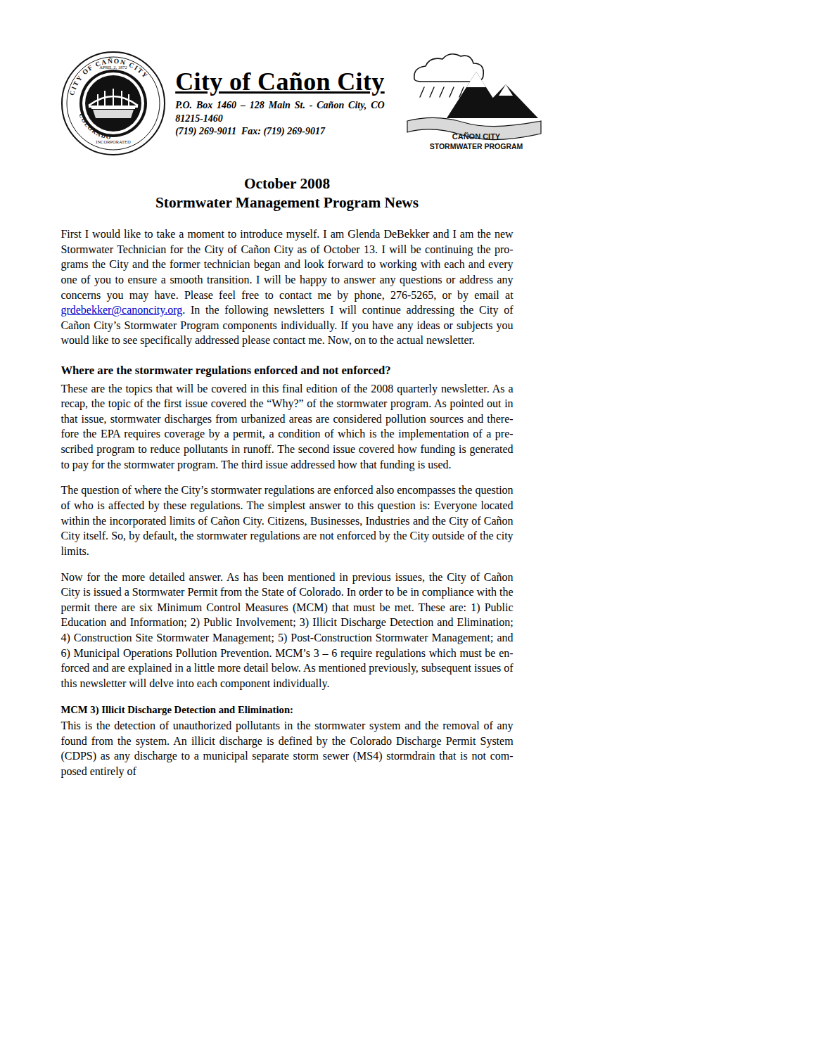CITY OF CAÑON CITY COLORADO APRIL 2, 1872 INCORPORATED
City of Cañon City
P.O. Box 1460 – 128 Main St. - Cañon City, CO 81215-1460 (719) 269-9011 Fax: (719) 269-9017
CAÑON CITY STORMWATER PROGRAM
October 2008 Stormwater Management Program News
First I would like to take a moment to introduce myself. I am Glenda DeBekker and I am the new Stormwater Technician for the City of Cañon City as of October 13. I will be continuing the programs the City and the former technician began and look forward to working with each and every one of you to ensure a smooth transition. I will be happy to answer any questions or address any concerns you may have. Please feel free to contact me by phone, 276-5265, or by email at grdebekker@canoncity.org. In the following newsletters I will continue addressing the City of Cañon City’s Stormwater Program components individually. If you have any ideas or subjects you would like to see specifically addressed please contact me. Now, on to the actual newsletter.
Where are the stormwater regulations enforced and not enforced?
These are the topics that will be covered in this final edition of the 2008 quarterly newsletter. As a recap, the topic of the first issue covered the “Why?” of the stormwater program. As pointed out in that issue, stormwater discharges from urbanized areas are considered pollution sources and therefore the EPA requires coverage by a permit, a condition of which is the implementation of a prescribed program to reduce pollutants in runoff. The second issue covered how funding is generated to pay for the stormwater program. The third issue addressed how that funding is used.
The question of where the City’s stormwater regulations are enforced also encompasses the question of who is affected by these regulations. The simplest answer to this question is: Everyone located within the incorporated limits of Cañon City. Citizens, Businesses, Industries and the City of Cañon City itself. So, by default, the stormwater regulations are not enforced by the City outside of the city limits.
Now for the more detailed answer. As has been mentioned in previous issues, the City of Cañon City is issued a Stormwater Permit from the State of Colorado. In order to be in compliance with the permit there are six Minimum Control Measures (MCM) that must be met. These are: 1) Public Education and Information; 2) Public Involvement; 3) Illicit Discharge Detection and Elimination; 4) Construction Site Stormwater Management; 5) Post-Construction Stormwater Management; and 6) Municipal Operations Pollution Prevention. MCM’s 3 – 6 require regulations which must be enforced and are explained in a little more detail below. As mentioned previously, subsequent issues of this newsletter will delve into each component individually.
MCM 3) Illicit Discharge Detection and Elimination:
This is the detection of unauthorized pollutants in the stormwater system and the removal of any found from the system. An illicit discharge is defined by the Colorado Discharge Permit System (CDPS) as any discharge to a municipal separate storm sewer (MS4) stormdrain that is not composed entirely of